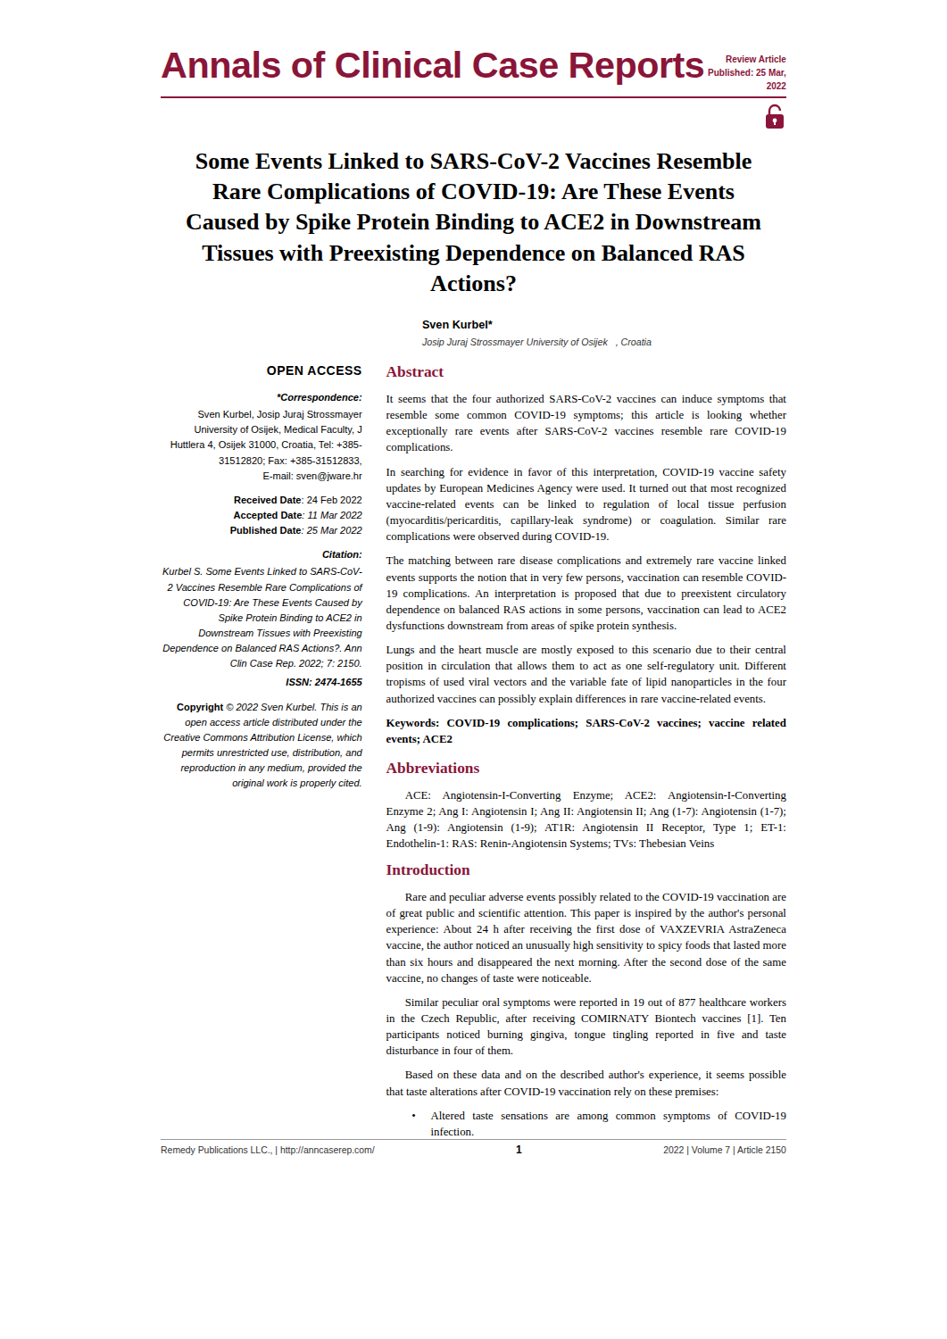Annals of Clinical Case Reports
Review Article
Published: 25 Mar, 2022
Some Events Linked to SARS-CoV-2 Vaccines Resemble Rare Complications of COVID-19: Are These Events Caused by Spike Protein Binding to ACE2 in Downstream Tissues with Preexisting Dependence on Balanced RAS Actions?
Sven Kurbel*
Josip Juraj Strossmayer University of Osijek , Croatia
OPEN ACCESS
*Correspondence:
Sven Kurbel, Josip Juraj Strossmayer University of Osijek, Medical Faculty, J Huttlera 4, Osijek 31000, Croatia, Tel: +385-31512820; Fax: +385-31512833,
E-mail: sven@jware.hr
Received Date: 24 Feb 2022
Accepted Date: 11 Mar 2022
Published Date: 25 Mar 2022
Citation:
Kurbel S. Some Events Linked to SARS-CoV-2 Vaccines Resemble Rare Complications of COVID-19: Are These Events Caused by Spike Protein Binding to ACE2 in Downstream Tissues with Preexisting Dependence on Balanced RAS Actions?. Ann Clin Case Rep. 2022; 7: 2150.
ISSN: 2474-1655
Copyright © 2022 Sven Kurbel. This is an open access article distributed under the Creative Commons Attribution License, which permits unrestricted use, distribution, and reproduction in any medium, provided the original work is properly cited.
Abstract
It seems that the four authorized SARS-CoV-2 vaccines can induce symptoms that resemble some common COVID-19 symptoms; this article is looking whether exceptionally rare events after SARS-CoV-2 vaccines resemble rare COVID-19 complications.
In searching for evidence in favor of this interpretation, COVID-19 vaccine safety updates by European Medicines Agency were used. It turned out that most recognized vaccine-related events can be linked to regulation of local tissue perfusion (myocarditis/pericarditis, capillary-leak syndrome) or coagulation. Similar rare complications were observed during COVID-19.
The matching between rare disease complications and extremely rare vaccine linked events supports the notion that in very few persons, vaccination can resemble COVID-19 complications. An interpretation is proposed that due to preexistent circulatory dependence on balanced RAS actions in some persons, vaccination can lead to ACE2 dysfunctions downstream from areas of spike protein synthesis.
Lungs and the heart muscle are mostly exposed to this scenario due to their central position in circulation that allows them to act as one self-regulatory unit. Different tropisms of used viral vectors and the variable fate of lipid nanoparticles in the four authorized vaccines can possibly explain differences in rare vaccine-related events.
Keywords: COVID-19 complications; SARS-CoV-2 vaccines; vaccine related events; ACE2
Abbreviations
ACE: Angiotensin-I-Converting Enzyme; ACE2: Angiotensin-I-Converting Enzyme 2; Ang I: Angiotensin I; Ang II: Angiotensin II; Ang (1-7): Angiotensin (1-7); Ang (1-9): Angiotensin (1-9); AT1R: Angiotensin II Receptor, Type 1; ET-1: Endothelin-1: RAS: Renin-Angiotensin Systems; TVs: Thebesian Veins
Introduction
Rare and peculiar adverse events possibly related to the COVID-19 vaccination are of great public and scientific attention. This paper is inspired by the author's personal experience: About 24 h after receiving the first dose of VAXZEVRIA AstraZeneca vaccine, the author noticed an unusually high sensitivity to spicy foods that lasted more than six hours and disappeared the next morning. After the second dose of the same vaccine, no changes of taste were noticeable.
Similar peculiar oral symptoms were reported in 19 out of 877 healthcare workers in the Czech Republic, after receiving COMIRNATY Biontech vaccines [1]. Ten participants noticed burning gingiva, tongue tingling reported in five and taste disturbance in four of them.
Based on these data and on the described author's experience, it seems possible that taste alterations after COVID-19 vaccination rely on these premises:
Altered taste sensations are among common symptoms of COVID-19 infection.
Remedy Publications LLC., | http://anncaserep.com/
1
2022 | Volume 7 | Article 2150